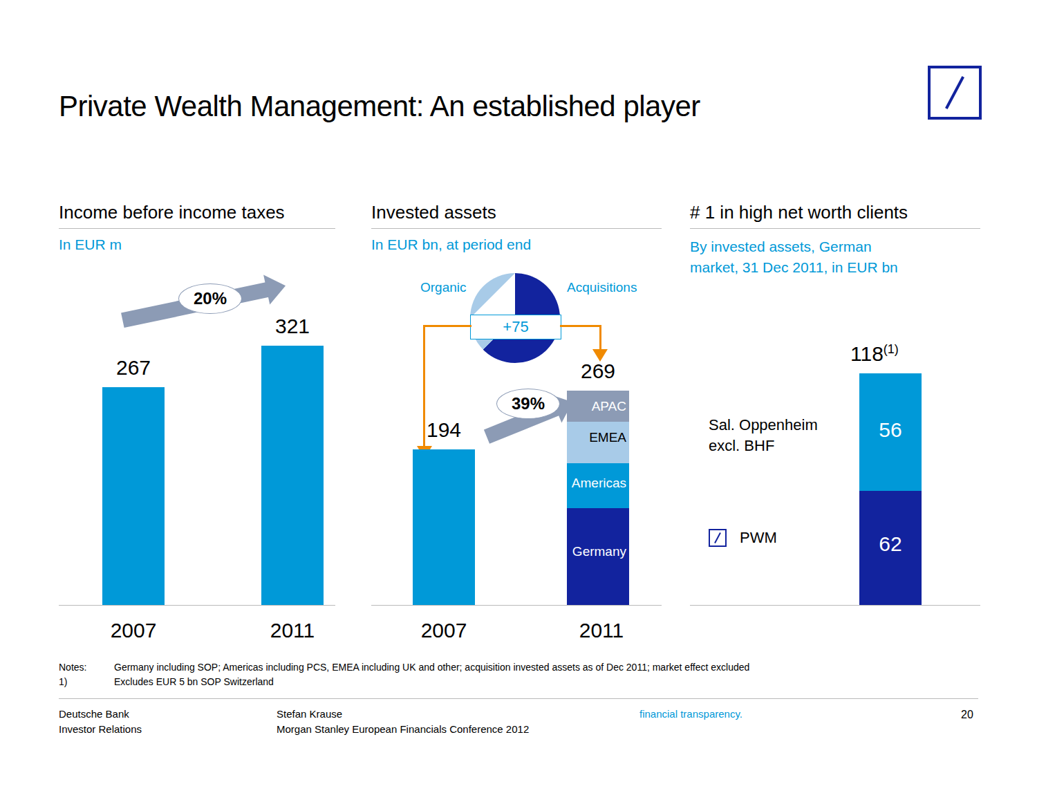Private Wealth Management: An established player
Income before income taxes
In EUR m
20%
267
321
2007
2011
Invested assets
In EUR bn, at period end
Organic
Acquisitions
+75
39%
194
269
APAC
EMEA
Americas
Germany
2007
2011
# 1 in high net worth clients
By invested assets, German
market, 31 Dec 2011, in EUR bn
118(1)
56
62
Sal. Oppenheim
excl. BHF
PWM
Notes: Germany including SOP; Americas including PCS, EMEA including UK and other; acquisition invested assets as of Dec 2011; market effect excluded
1) Excludes EUR 5 bn SOP Switzerland
Deutsche Bank
Investor Relations
Stefan Krause
Morgan Stanley European Financials Conference 2012
financial transparency.
20